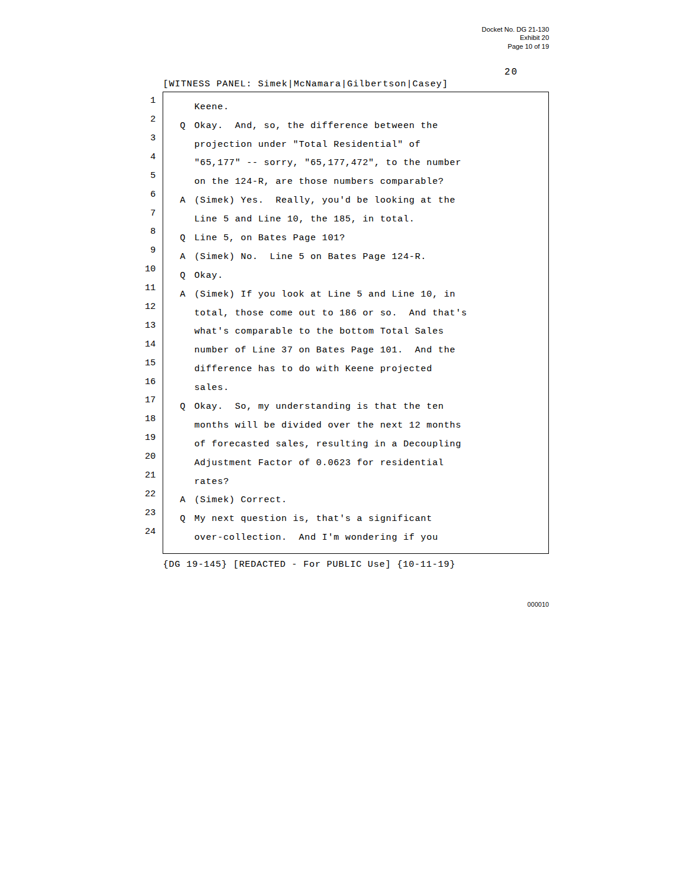Docket No. DG 21-130
Exhibit 20
Page 10 of 19
20
[WITNESS PANEL: Simek|McNamara|Gilbertson|Casey]
1
2
3
4
5
6
7
8
9
10
11
12
13
14
15
16
17
18
19
20
21
22
23
24
Keene.
QOkay. And, so, the difference between the
projection under "Total Residential" of
"65,177" -- sorry, "65,177,472", to the number
on the 124-R, are those numbers comparable?
A(Simek) Yes. Really, you'd be looking at the
Line 5 and Line 10, the 185, in total.
QLine 5, on Bates Page 101?
A(Simek) No. Line 5 on Bates Page 124-R.
QOkay.
A(Simek) If you look at Line 5 and Line 10, in
total, those come out to 186 or so. And that's
what's comparable to the bottom Total Sales
number of Line 37 on Bates Page 101. And the
difference has to do with Keene projected
sales.
QOkay. So, my understanding is that the ten
months will be divided over the next 12 months
of forecasted sales, resulting in a Decoupling
Adjustment Factor of 0.0623 for residential
rates?
A(Simek) Correct.
QMy next question is, that's a significant
over-collection. And I'm wondering if you
{DG 19-145} [REDACTED - For PUBLIC Use] {10-11-19}
000010